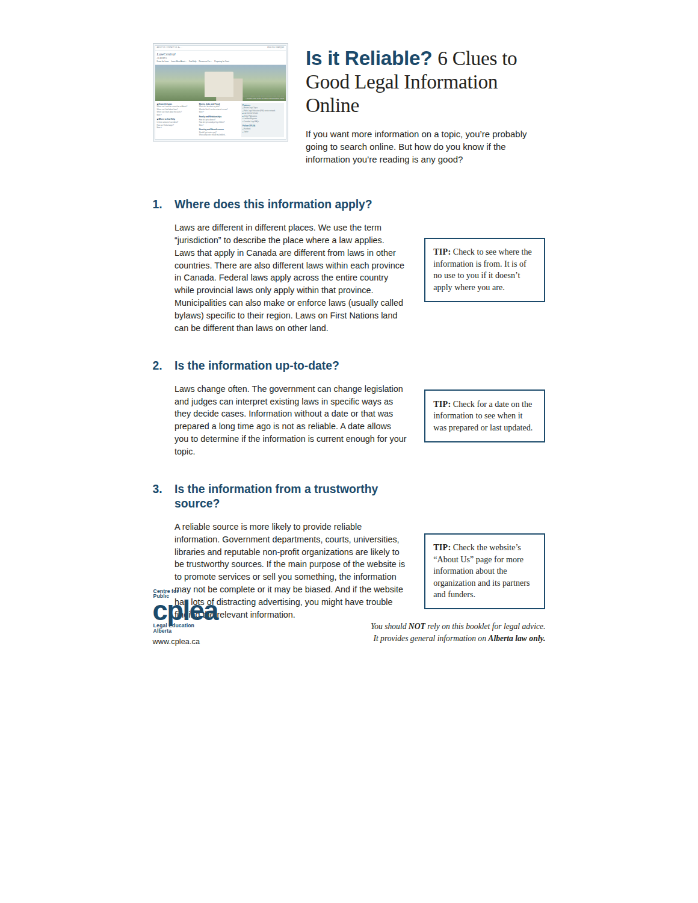ABOUT US CONTACT US Aa ☼ ENGLISH FRANÇAIS
LawCentral ALBERTA
Know the Laws Learn More About…Find Help Resources For…Preparing for Court
CENTRAL ALBERTANS TO LEGAL INFORMATION AND HELP
A website of the Centre for Public Legal Education Alberta
▶ Know the Laws
Where can I read the current law in Alberta?
Where can I find federal laws?
Where can I learn about the courts?
More »
▶ Where to find Help
Is there someone I can talk to?
How can I find a lawyer?
More »
Money, Jobs and Fraud
What can I do about my debt?
What do I do if I am the victim of a scam?
More »
Family and Relationships
How do I get a divorce?
How do I get custody of my children?
More »
Housing and Homelessness
Should I get renters pay?
What safety rules should my landlord…
Features
Review Legal Topics
Public Legal Education (PLE) service network
Law Central Schools
Online Publications
LawNow Magazine
Canadian Legal FAQs
Follow CPLEA
Facebook
Twitter
Is it Reliable? 6 Clues to
Good Legal Information Online
If you want more information on a topic, you’re probably going to search online. But how do you know if the information you’re reading is any good?
1. Where does this information apply?
Laws are different in different places. We use the term “jurisdiction” to describe the place where a law applies. Laws that apply in Canada are different from laws in other countries. There are also different laws within each province in Canada. Federal laws apply across the entire country while provincial laws only apply within that province. Municipalities can also make or enforce laws (usually called bylaws) specific to their region. Laws on First Nations land can be different than laws on other land.
TIP: Check to see where the information is from. It is of no use to you if it doesn’t apply where you are.
2. Is the information up-to-date?
Laws change often. The government can change legislation and judges can interpret existing laws in specific ways as they decide cases. Information without a date or that was prepared a long time ago is not as reliable. A date allows you to determine if the information is current enough for your topic.
TIP: Check for a date on the information to see when it was prepared or last updated.
3. Is the information from a trustworthy
source?
A reliable source is more likely to provide reliable information. Government departments, courts, universities, libraries and reputable non-profit organizations are likely to be trustworthy sources. If the main purpose of the website is to promote services or sell you something, the information may not be complete or it may be biased. And if the website has lots of distracting advertising, you might have trouble finding the relevant information.
TIP: Check the website’s “About Us” page for more information about the organization and its partners and funders.
Centre for
Public
cplea
Legal Education
Alberta
www.cplea.ca
You should NOT rely on this booklet for legal advice.
It provides general information on Alberta law only.